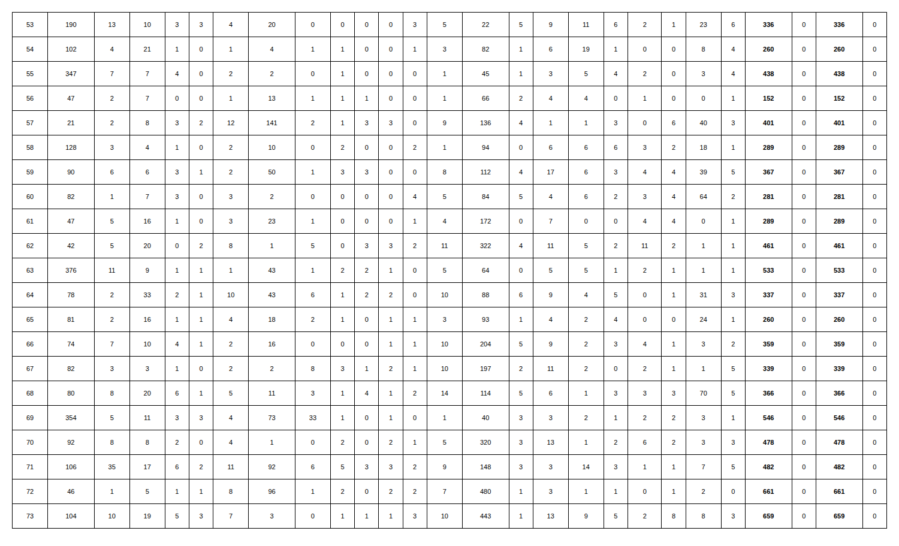| 53 | 190 | 13 | 10 | 3 | 3 | 4 | 20 | 0 | 0 | 0 | 0 | 3 | 5 | 22 | 5 | 9 | 11 | 6 | 2 | 1 | 23 | 6 | 336 | 0 | 336 | 0 |
| 54 | 102 | 4 | 21 | 1 | 0 | 1 | 4 | 1 | 1 | 0 | 0 | 1 | 3 | 82 | 1 | 6 | 19 | 1 | 0 | 0 | 8 | 4 | 260 | 0 | 260 | 0 |
| 55 | 347 | 7 | 7 | 4 | 0 | 2 | 2 | 0 | 1 | 0 | 0 | 0 | 1 | 45 | 1 | 3 | 5 | 4 | 2 | 0 | 3 | 4 | 438 | 0 | 438 | 0 |
| 56 | 47 | 2 | 7 | 0 | 0 | 1 | 13 | 1 | 1 | 1 | 0 | 0 | 1 | 66 | 2 | 4 | 4 | 0 | 1 | 0 | 0 | 1 | 152 | 0 | 152 | 0 |
| 57 | 21 | 2 | 8 | 3 | 2 | 12 | 141 | 2 | 1 | 3 | 3 | 0 | 9 | 136 | 4 | 1 | 1 | 3 | 0 | 6 | 40 | 3 | 401 | 0 | 401 | 0 |
| 58 | 128 | 3 | 4 | 1 | 0 | 2 | 10 | 0 | 2 | 0 | 0 | 2 | 1 | 94 | 0 | 6 | 6 | 6 | 3 | 2 | 18 | 1 | 289 | 0 | 289 | 0 |
| 59 | 90 | 6 | 6 | 3 | 1 | 2 | 50 | 1 | 3 | 3 | 0 | 0 | 8 | 112 | 4 | 17 | 6 | 3 | 4 | 4 | 39 | 5 | 367 | 0 | 367 | 0 |
| 60 | 82 | 1 | 7 | 3 | 0 | 3 | 2 | 0 | 0 | 0 | 0 | 4 | 5 | 84 | 5 | 4 | 6 | 2 | 3 | 4 | 64 | 2 | 281 | 0 | 281 | 0 |
| 61 | 47 | 5 | 16 | 1 | 0 | 3 | 23 | 1 | 0 | 0 | 0 | 1 | 4 | 172 | 0 | 7 | 0 | 0 | 4 | 4 | 0 | 1 | 289 | 0 | 289 | 0 |
| 62 | 42 | 5 | 20 | 0 | 2 | 8 | 1 | 5 | 0 | 3 | 3 | 2 | 11 | 322 | 4 | 11 | 5 | 2 | 11 | 2 | 1 | 1 | 461 | 0 | 461 | 0 |
| 63 | 376 | 11 | 9 | 1 | 1 | 1 | 43 | 1 | 2 | 2 | 1 | 0 | 5 | 64 | 0 | 5 | 5 | 1 | 2 | 1 | 1 | 1 | 533 | 0 | 533 | 0 |
| 64 | 78 | 2 | 33 | 2 | 1 | 10 | 43 | 6 | 1 | 2 | 2 | 0 | 10 | 88 | 6 | 9 | 4 | 5 | 0 | 1 | 31 | 3 | 337 | 0 | 337 | 0 |
| 65 | 81 | 2 | 16 | 1 | 1 | 4 | 18 | 2 | 1 | 0 | 1 | 1 | 3 | 93 | 1 | 4 | 2 | 4 | 0 | 0 | 24 | 1 | 260 | 0 | 260 | 0 |
| 66 | 74 | 7 | 10 | 4 | 1 | 2 | 16 | 0 | 0 | 0 | 1 | 1 | 10 | 204 | 5 | 9 | 2 | 3 | 4 | 1 | 3 | 2 | 359 | 0 | 359 | 0 |
| 67 | 82 | 3 | 3 | 1 | 0 | 2 | 2 | 8 | 3 | 1 | 2 | 1 | 10 | 197 | 2 | 11 | 2 | 0 | 2 | 1 | 1 | 5 | 339 | 0 | 339 | 0 |
| 68 | 80 | 8 | 20 | 6 | 1 | 5 | 11 | 3 | 1 | 4 | 1 | 2 | 14 | 114 | 5 | 6 | 1 | 3 | 3 | 3 | 70 | 5 | 366 | 0 | 366 | 0 |
| 69 | 354 | 5 | 11 | 3 | 3 | 4 | 73 | 33 | 1 | 0 | 1 | 0 | 1 | 40 | 3 | 3 | 2 | 1 | 2 | 2 | 3 | 1 | 546 | 0 | 546 | 0 |
| 70 | 92 | 8 | 8 | 2 | 0 | 4 | 1 | 0 | 2 | 0 | 2 | 1 | 5 | 320 | 3 | 13 | 1 | 2 | 6 | 2 | 3 | 3 | 478 | 0 | 478 | 0 |
| 71 | 106 | 35 | 17 | 6 | 2 | 11 | 92 | 6 | 5 | 3 | 3 | 2 | 9 | 148 | 3 | 3 | 14 | 3 | 1 | 1 | 7 | 5 | 482 | 0 | 482 | 0 |
| 72 | 46 | 1 | 5 | 1 | 1 | 8 | 96 | 1 | 2 | 0 | 2 | 2 | 7 | 480 | 1 | 3 | 1 | 1 | 0 | 1 | 2 | 0 | 661 | 0 | 661 | 0 |
| 73 | 104 | 10 | 19 | 5 | 3 | 7 | 3 | 0 | 1 | 1 | 1 | 3 | 10 | 443 | 1 | 13 | 9 | 5 | 2 | 8 | 8 | 3 | 659 | 0 | 659 | 0 |